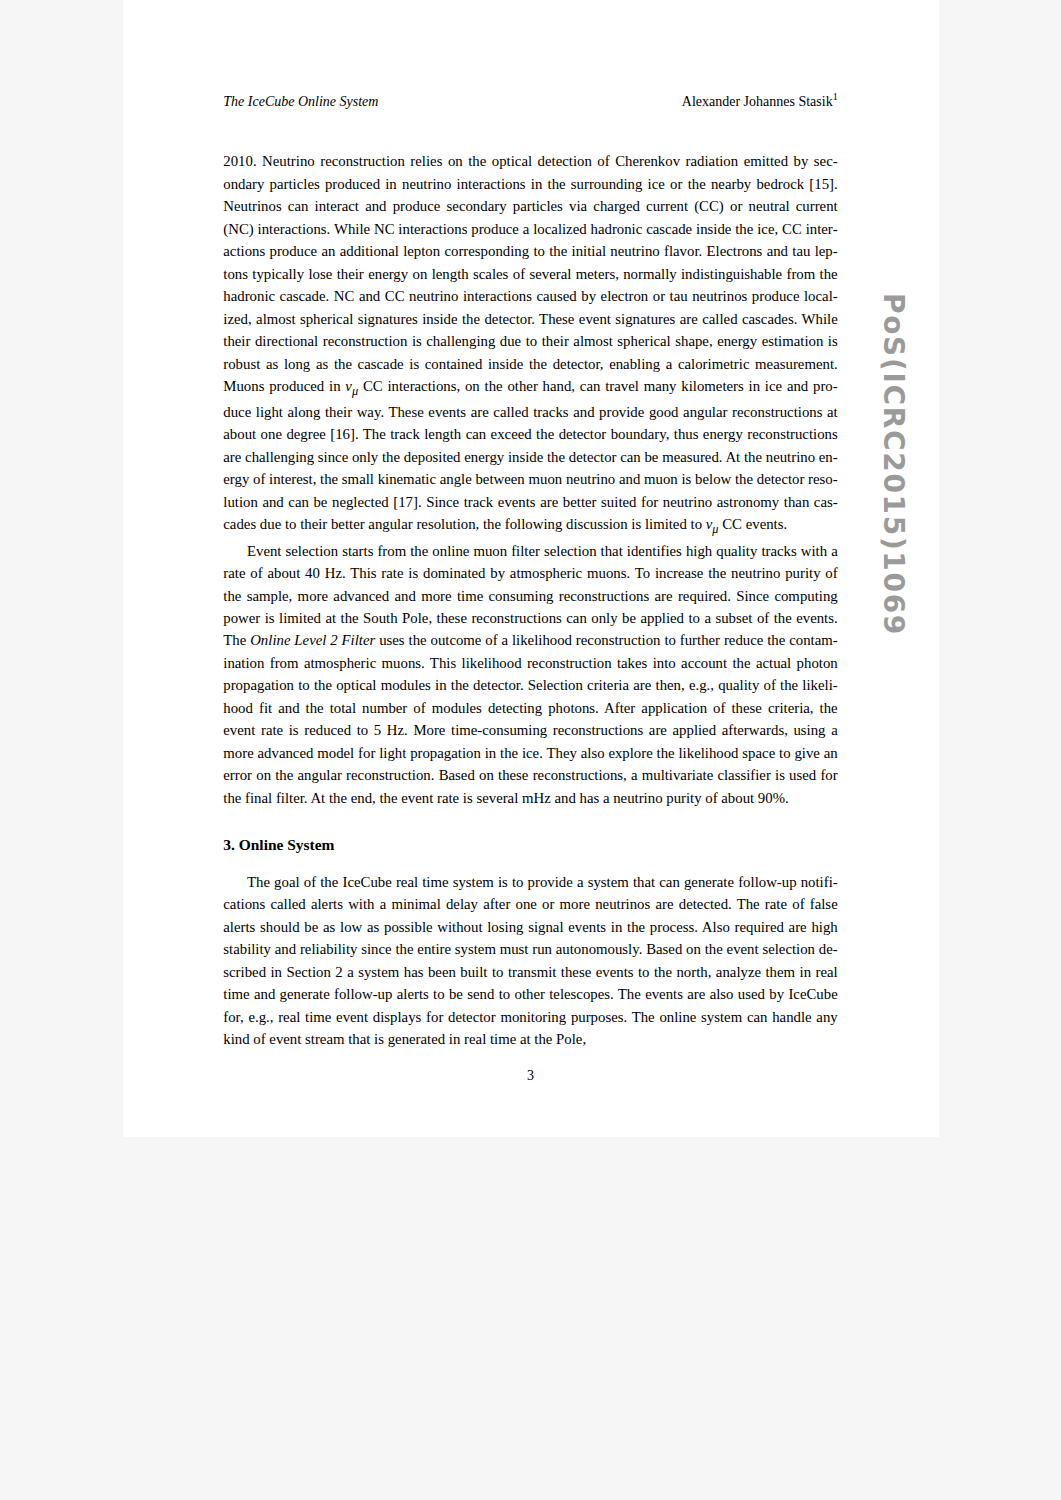PoS(ICRC2015)1069
The IceCube Online System
Alexander Johannes Stasik1
2010. Neutrino reconstruction relies on the optical detection of Cherenkov radiation emitted by secondary particles produced in neutrino interactions in the surrounding ice or the nearby bedrock [15]. Neutrinos can interact and produce secondary particles via charged current (CC) or neutral current (NC) interactions. While NC interactions produce a localized hadronic cascade inside the ice, CC interactions produce an additional lepton corresponding to the initial neutrino flavor. Electrons and tau leptons typically lose their energy on length scales of several meters, normally indistinguishable from the hadronic cascade. NC and CC neutrino interactions caused by electron or tau neutrinos produce localized, almost spherical signatures inside the detector. These event signatures are called cascades. While their directional reconstruction is challenging due to their almost spherical shape, energy estimation is robust as long as the cascade is contained inside the detector, enabling a calorimetric measurement. Muons produced in νμ CC interactions, on the other hand, can travel many kilometers in ice and produce light along their way. These events are called tracks and provide good angular reconstructions at about one degree [16]. The track length can exceed the detector boundary, thus energy reconstructions are challenging since only the deposited energy inside the detector can be measured. At the neutrino energy of interest, the small kinematic angle between muon neutrino and muon is below the detector resolution and can be neglected [17]. Since track events are better suited for neutrino astronomy than cascades due to their better angular resolution, the following discussion is limited to νμ CC events.
Event selection starts from the online muon filter selection that identifies high quality tracks with a rate of about 40 Hz. This rate is dominated by atmospheric muons. To increase the neutrino purity of the sample, more advanced and more time consuming reconstructions are required. Since computing power is limited at the South Pole, these reconstructions can only be applied to a subset of the events. The Online Level 2 Filter uses the outcome of a likelihood reconstruction to further reduce the contamination from atmospheric muons. This likelihood reconstruction takes into account the actual photon propagation to the optical modules in the detector. Selection criteria are then, e.g., quality of the likelihood fit and the total number of modules detecting photons. After application of these criteria, the event rate is reduced to 5 Hz. More time-consuming reconstructions are applied afterwards, using a more advanced model for light propagation in the ice. They also explore the likelihood space to give an error on the angular reconstruction. Based on these reconstructions, a multivariate classifier is used for the final filter. At the end, the event rate is several mHz and has a neutrino purity of about 90%.
3. Online System
The goal of the IceCube real time system is to provide a system that can generate follow-up notifications called alerts with a minimal delay after one or more neutrinos are detected. The rate of false alerts should be as low as possible without losing signal events in the process. Also required are high stability and reliability since the entire system must run autonomously. Based on the event selection described in Section 2 a system has been built to transmit these events to the north, analyze them in real time and generate follow-up alerts to be send to other telescopes. The events are also used by IceCube for, e.g., real time event displays for detector monitoring purposes. The online system can handle any kind of event stream that is generated in real time at the Pole,
3